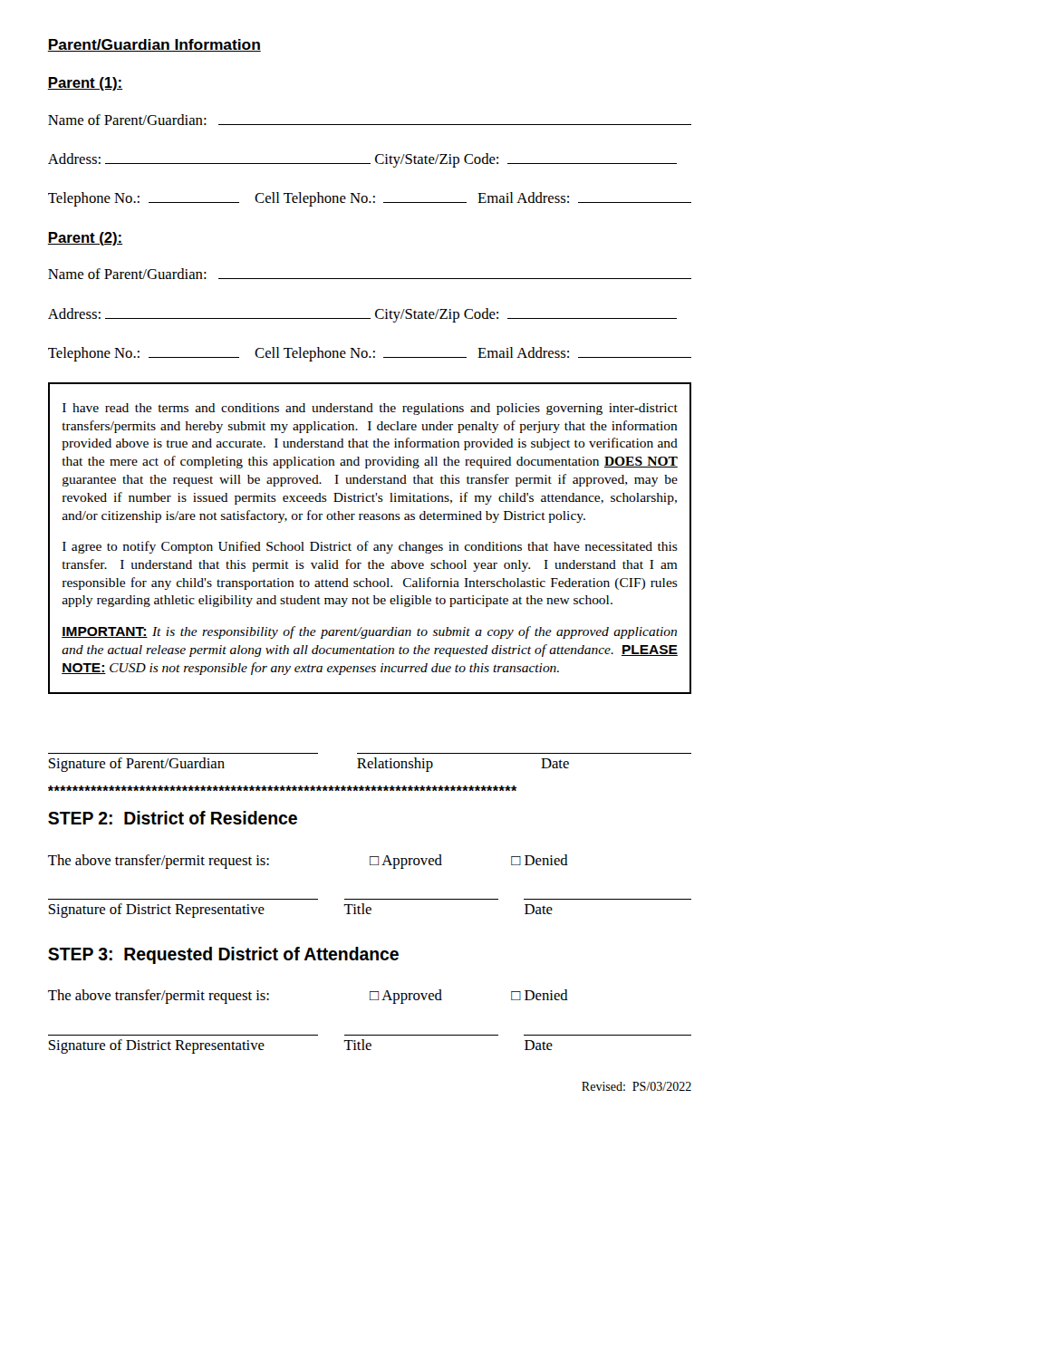Parent/Guardian Information
Parent (1):
Name of Parent/Guardian:
Address: City/State/Zip Code:
Telephone No.: Cell Telephone No.: Email Address:
Parent (2):
Name of Parent/Guardian:
Address: City/State/Zip Code:
Telephone No.: Cell Telephone No.: Email Address:
I have read the terms and conditions and understand the regulations and policies governing inter-district transfers/permits and hereby submit my application. I declare under penalty of perjury that the information provided above is true and accurate. I understand that the information provided is subject to verification and that the mere act of completing this application and providing all the required documentation DOES NOT guarantee that the request will be approved. I understand that this transfer permit if approved, may be revoked if number is issued permits exceeds District's limitations, if my child's attendance, scholarship, and/or citizenship is/are not satisfactory, or for other reasons as determined by District policy.
I agree to notify Compton Unified School District of any changes in conditions that have necessitated this transfer. I understand that this permit is valid for the above school year only. I understand that I am responsible for any child's transportation to attend school. California Interscholastic Federation (CIF) rules apply regarding athletic eligibility and student may not be eligible to participate at the new school.
IMPORTANT: It is the responsibility of the parent/guardian to submit a copy of the approved application and the actual release permit along with all documentation to the requested district of attendance. PLEASE NOTE: CUSD is not responsible for any extra expenses incurred due to this transaction.
| Signature of Parent/Guardian | | / Relationship / Date / |
*****************************************************************************
STEP 2: District of Residence
| The above transfer/permit request is: | □ Approved | □ Denied |
| Signature of District Representative | | Title | | Date |
STEP 3: Requested District of Attendance
| The above transfer/permit request is: | □ Approved | □ Denied |
| Signature of District Representative | | Title | | Date |
Revised: PS/03/2022